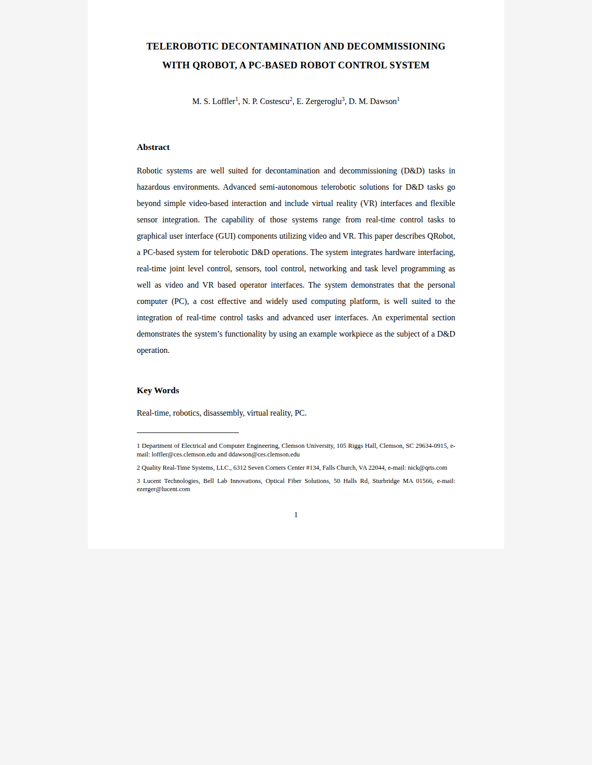Telerobotic Decontamination and Decommissioning with QRobot, a PC-Based Robot Control System
M. S. Loffler1, N. P. Costescu2, E. Zergeroglu3, D. M. Dawson1
Abstract
Robotic systems are well suited for decontamination and decommissioning (D&D) tasks in hazardous environments. Advanced semi-autonomous telerobotic solutions for D&D tasks go beyond simple video-based interaction and include virtual reality (VR) interfaces and flexible sensor integration. The capability of those systems range from real-time control tasks to graphical user interface (GUI) components utilizing video and VR. This paper describes QRobot, a PC-based system for telerobotic D&D operations. The system integrates hardware interfacing, real-time joint level control, sensors, tool control, networking and task level programming as well as video and VR based operator interfaces. The system demonstrates that the personal computer (PC), a cost effective and widely used computing platform, is well suited to the integration of real-time control tasks and advanced user interfaces. An experimental section demonstrates the system’s functionality by using an example workpiece as the subject of a D&D operation.
Key Words
Real-time, robotics, disassembly, virtual reality, PC.
1 Department of Electrical and Computer Engineering, Clemson University, 105 Riggs Hall, Clemson, SC 29634-0915, e-mail: loffler@ces.clemson.edu and ddawson@ces.clemson.edu
2 Quality Real-Time Systems, LLC., 6312 Seven Corners Center #134, Falls Church, VA 22044, e-mail: nick@qrts.com
3 Lucent Technologies, Bell Lab Innovations, Optical Fiber Solutions, 50 Halls Rd, Sturbridge MA 01566, e-mail: ezerger@lucent.com
1